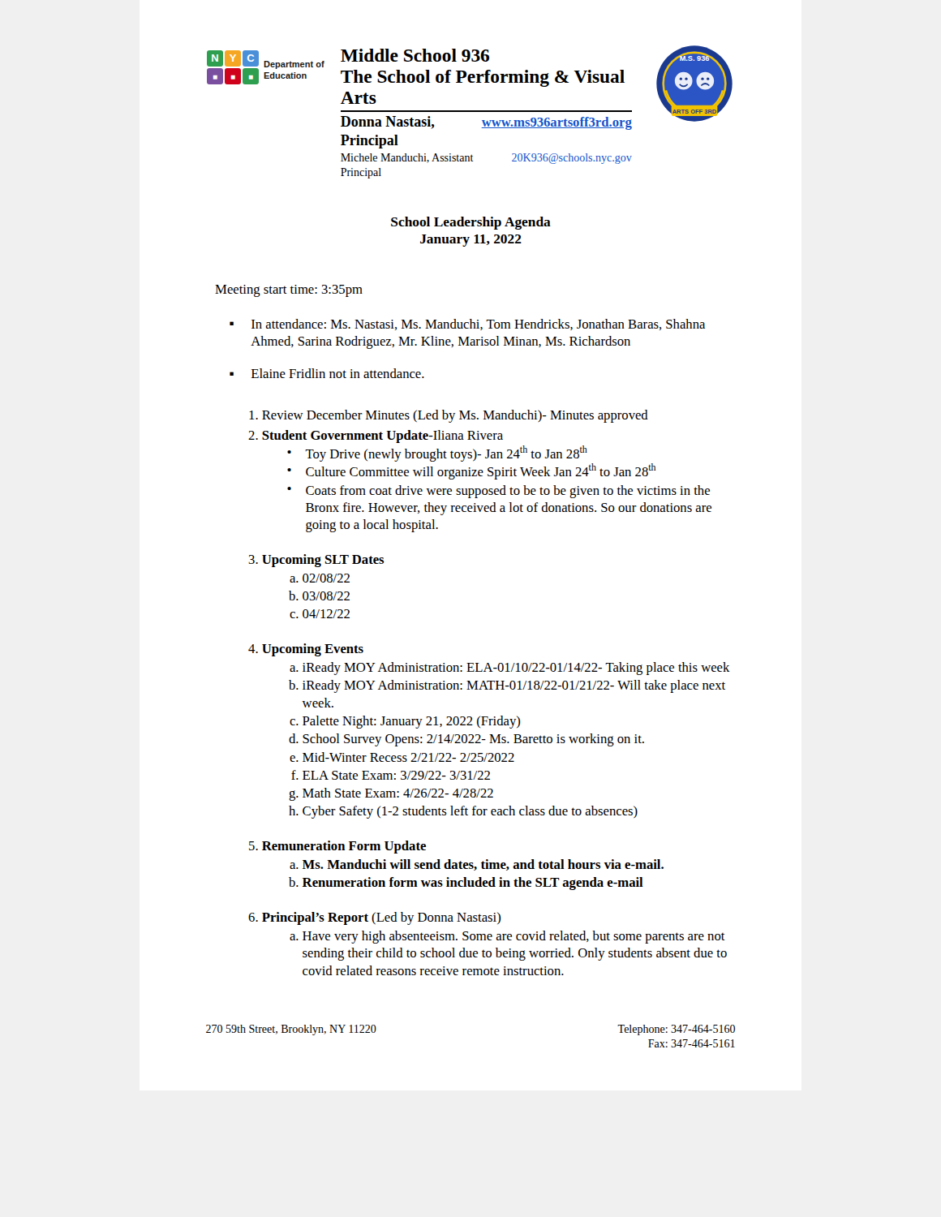N Y C ■ ■ ■ Department of Education
Middle School 936
The School of Performing & Visual Arts
Donna Nastasi, Principal www.ms936artsoff3rd.org
Michele Manduchi, Assistant Principal 20K936@schools.nyc.gov
M.S. 936 ARTS OFF 3RD
School Leadership Agenda
January 11, 2022
Meeting start time: 3:35pm
In attendance: Ms. Nastasi, Ms. Manduchi, Tom Hendricks, Jonathan Baras, Shahna Ahmed, Sarina Rodriguez, Mr. Kline, Marisol Minan, Ms. Richardson
Elaine Fridlin not in attendance.
Review December Minutes (Led by Ms. Manduchi)- Minutes approved
Student Government Update-Iliana Rivera
Toy Drive (newly brought toys)- Jan 24th to Jan 28th
Culture Committee will organize Spirit Week Jan 24th to Jan 28th
Coats from coat drive were supposed to be to be given to the victims in the Bronx fire. However, they received a lot of donations. So our donations are going to a local hospital.
Upcoming SLT Dates
02/08/22
03/08/22
04/12/22
Upcoming Events
iReady MOY Administration: ELA-01/10/22-01/14/22- Taking place this week
iReady MOY Administration: MATH-01/18/22-01/21/22- Will take place next week.
Palette Night: January 21, 2022 (Friday)
School Survey Opens: 2/14/2022- Ms. Baretto is working on it.
Mid-Winter Recess 2/21/22- 2/25/2022
ELA State Exam: 3/29/22- 3/31/22
Math State Exam: 4/26/22- 4/28/22
Cyber Safety (1-2 students left for each class due to absences)
Remuneration Form Update
Ms. Manduchi will send dates, time, and total hours via e-mail.
Renumeration form was included in the SLT agenda e-mail
Principal’s Report (Led by Donna Nastasi)
Have very high absenteeism. Some are covid related, but some parents are not sending their child to school due to being worried. Only students absent due to covid related reasons receive remote instruction.
270 59th Street, Brooklyn, NY 11220
Telephone: 347-464-5160
Fax: 347-464-5161